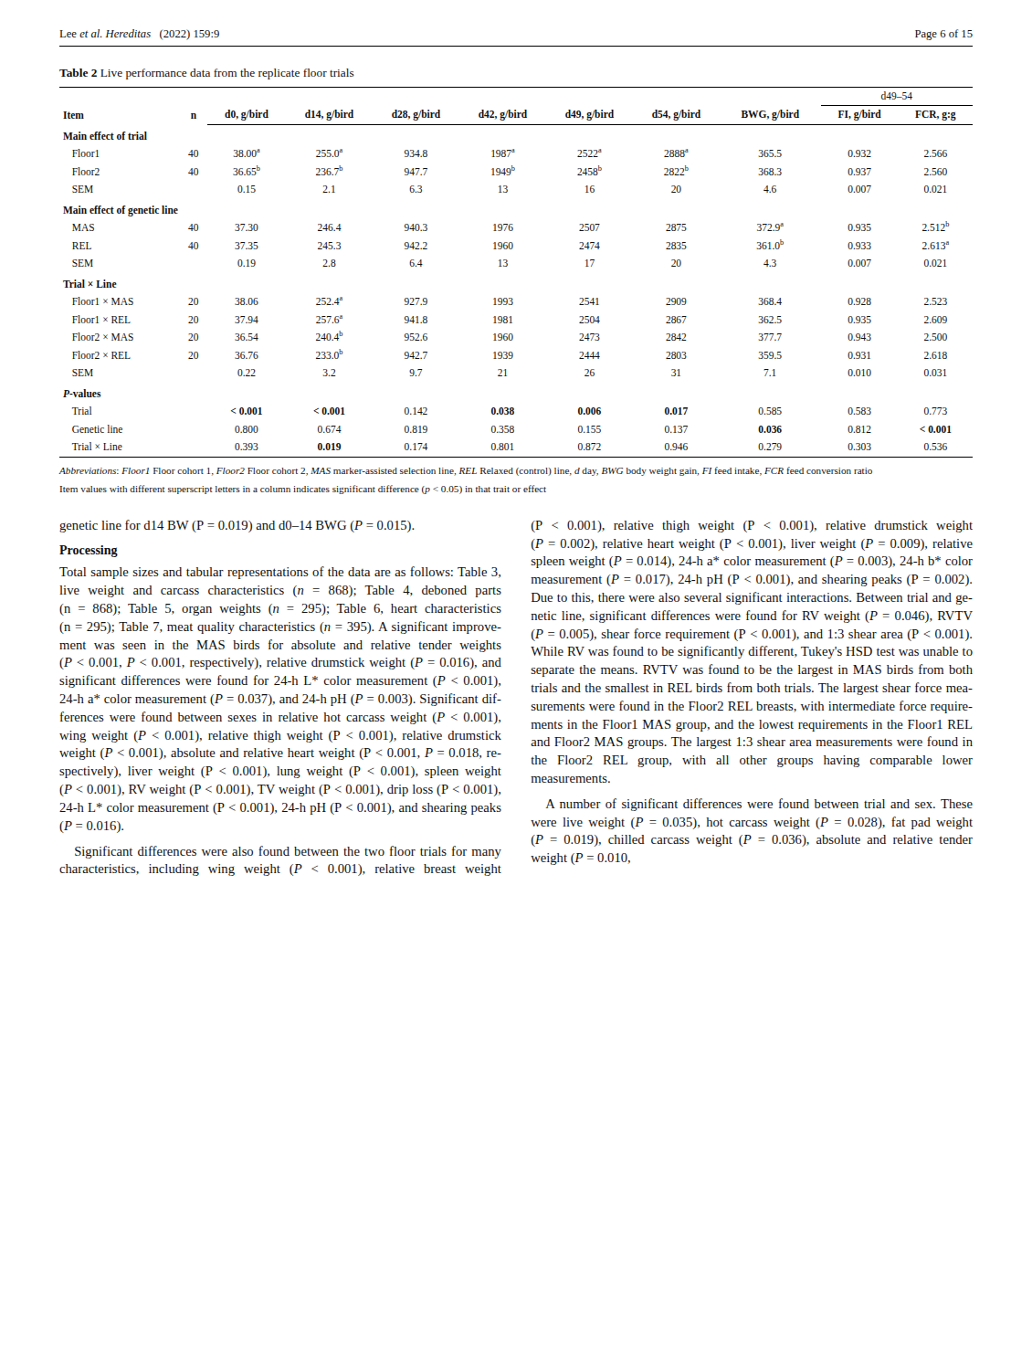Lee et al. Hereditas (2022) 159:9
Page 6 of 15
Table 2 Live performance data from the replicate floor trials
| Item | n | | d49–54 |
| --- | --- | --- | --- |
| d0, g/bird | d14, g/bird | d28, g/bird | d42, g/bird | d49, g/bird | d54, g/bird | BWG, g/bird | FI, g/bird | FCR, g:g |
| Main effect of trial |
| Floor1 | 40 | 38.00 a | 255.0 a | 934.8 | 1987 a | 2522 a | 2888 a | 365.5 | 0.932 | 2.566 |
| Floor2 | 40 | 36.65 b | 236.7 b | 947.7 | 1949 b | 2458 b | 2822 b | 368.3 | 0.937 | 2.560 |
| SEM | | 0.15 | 2.1 | 6.3 | 13 | 16 | 20 | 4.6 | 0.007 | 0.021 |
| Main effect of genetic line |
| MAS | 40 | 37.30 | 246.4 | 940.3 | 1976 | 2507 | 2875 | 372.9 a | 0.935 | 2.512 b |
| REL | 40 | 37.35 | 245.3 | 942.2 | 1960 | 2474 | 2835 | 361.0 b | 0.933 | 2.613 a |
| SEM | | 0.19 | 2.8 | 6.4 | 13 | 17 | 20 | 4.3 | 0.007 | 0.021 |
| Trial × Line |
| Floor1 × MAS | 20 | 38.06 | 252.4 a | 927.9 | 1993 | 2541 | 2909 | 368.4 | 0.928 | 2.523 |
| Floor1 × REL | 20 | 37.94 | 257.6 a | 941.8 | 1981 | 2504 | 2867 | 362.5 | 0.935 | 2.609 |
| Floor2 × MAS | 20 | 36.54 | 240.4 b | 952.6 | 1960 | 2473 | 2842 | 377.7 | 0.943 | 2.500 |
| Floor2 × REL | 20 | 36.76 | 233.0 b | 942.7 | 1939 | 2444 | 2803 | 359.5 | 0.931 | 2.618 |
| SEM | | 0.22 | 3.2 | 9.7 | 21 | 26 | 31 | 7.1 | 0.010 | 0.031 |
| P -values |
| Trial | | < 0.001 | < 0.001 | 0.142 | 0.038 | 0.006 | 0.017 | 0.585 | 0.583 | 0.773 |
| Genetic line | | 0.800 | 0.674 | 0.819 | 0.358 | 0.155 | 0.137 | 0.036 | 0.812 | < 0.001 |
| Trial × Line | | 0.393 | 0.019 | 0.174 | 0.801 | 0.872 | 0.946 | 0.279 | 0.303 | 0.536 |
Abbreviations: Floor1 Floor cohort 1, Floor2 Floor cohort 2, MAS marker-assisted selection line, REL Relaxed (control) line, d day, BWG body weight gain, FI feed intake, FCR feed conversion ratio
Item values with different superscript letters in a column indicates significant difference (p < 0.05) in that trait or effect
genetic line for d14 BW (P = 0.019) and d0–14 BWG (P = 0.015).
Processing
Total sample sizes and tabular representations of the data are as follows: Table 3, live weight and carcass characteristics (n = 868); Table 4, deboned parts (n = 868); Table 5, organ weights (n = 295); Table 6, heart characteristics (n = 295); Table 7, meat quality characteristics (n = 395). A significant improvement was seen in the MAS birds for absolute and relative tender weights (P < 0.001, P < 0.001, respectively), relative drumstick weight (P = 0.016), and significant differences were found for 24-h L* color measurement (P < 0.001), 24-h a* color measurement (P = 0.037), and 24-h pH (P = 0.003). Significant differences were found between sexes in relative hot carcass weight (P < 0.001), wing weight (P < 0.001), relative thigh weight (P < 0.001), relative drumstick weight (P < 0.001), absolute and relative heart weight (P < 0.001, P = 0.018, respectively), liver weight (P < 0.001), lung weight (P < 0.001), spleen weight (P < 0.001), RV weight (P < 0.001), TV weight (P < 0.001), drip loss (P < 0.001), 24-h L* color measurement (P < 0.001), 24-h pH (P < 0.001), and shearing peaks (P = 0.016).
Significant differences were also found between the two floor trials for many characteristics, including wing weight (P < 0.001), relative breast weight (P < 0.001), relative thigh weight (P < 0.001), relative drumstick weight (P = 0.002), relative heart weight (P < 0.001), liver weight (P = 0.009), relative spleen weight (P = 0.014), 24-h a* color measurement (P = 0.003), 24-h b* color measurement (P = 0.017), 24-h pH (P < 0.001), and shearing peaks (P = 0.002). Due to this, there were also several significant interactions. Between trial and genetic line, significant differences were found for RV weight (P = 0.046), RVTV (P = 0.005), shear force requirement (P < 0.001), and 1:3 shear area (P < 0.001). While RV was found to be significantly different, Tukey's HSD test was unable to separate the means. RVTV was found to be the largest in MAS birds from both trials and the smallest in REL birds from both trials. The largest shear force measurements were found in the Floor2 REL breasts, with intermediate force requirements in the Floor1 MAS group, and the lowest requirements in the Floor1 REL and Floor2 MAS groups. The largest 1:3 shear area measurements were found in the Floor2 REL group, with all other groups having comparable lower measurements.
A number of significant differences were found between trial and sex. These were live weight (P = 0.035), hot carcass weight (P = 0.028), fat pad weight (P = 0.019), chilled carcass weight (P = 0.036), absolute and relative tender weight (P = 0.010,